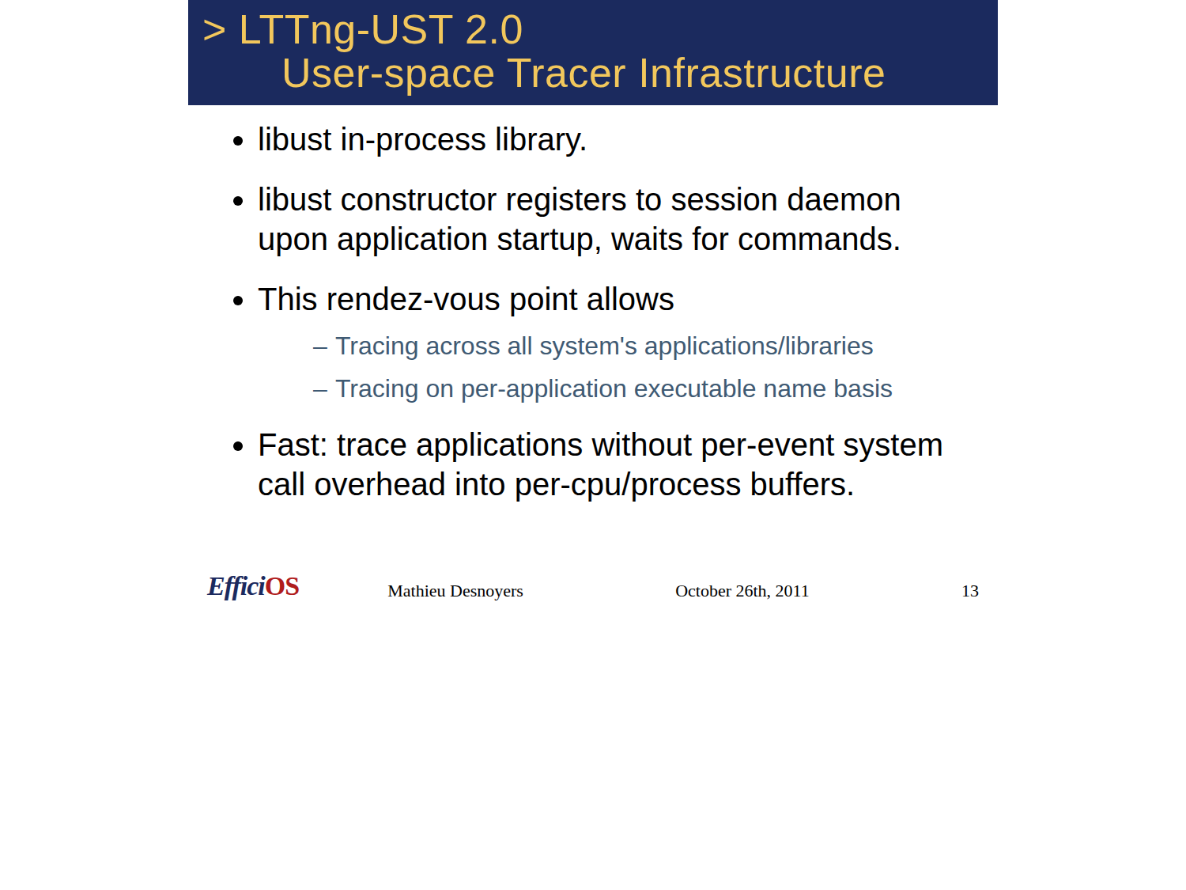> LTTng-UST 2.0User-space Tracer Infrastructure
libust in-process library.
libust constructor registers to session daemon upon application startup, waits for commands.
This rendez-vous point allows
Tracing across all system's applications/libraries
Tracing on per-application executable name basis
Fast: trace applications without per-event system call overhead into per-cpu/process buffers.
Effici OS
Mathieu Desnoyers
October 26th, 2011
13